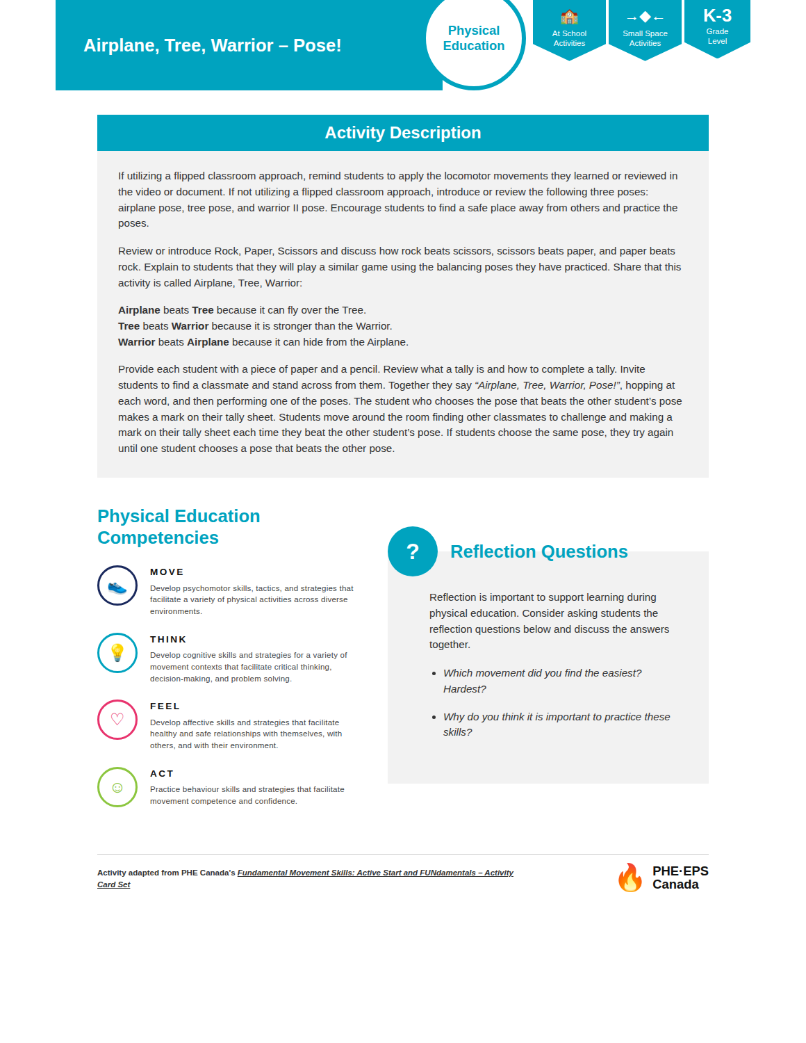Airplane, Tree, Warrior – Pose!
Physical
Education
🏫 At School
Activities
→◆← Small Space
Activities
K-3 Grade
Level
Activity Description
If utilizing a flipped classroom approach, remind students to apply the locomotor movements they learned or reviewed in the video or document. If not utilizing a flipped classroom approach, introduce or review the following three poses: airplane pose, tree pose, and warrior II pose. Encourage students to find a safe place away from others and practice the poses.
Review or introduce Rock, Paper, Scissors and discuss how rock beats scissors, scissors beats paper, and paper beats rock. Explain to students that they will play a similar game using the balancing poses they have practiced. Share that this activity is called Airplane, Tree, Warrior:
Airplane beats Tree because it can fly over the Tree.
Tree beats Warrior because it is stronger than the Warrior.
Warrior beats Airplane because it can hide from the Airplane.
Provide each student with a piece of paper and a pencil. Review what a tally is and how to complete a tally. Invite students to find a classmate and stand across from them. Together they say “Airplane, Tree, Warrior, Pose!”, hopping at each word, and then performing one of the poses. The student who chooses the pose that beats the other student’s pose makes a mark on their tally sheet. Students move around the room finding other classmates to challenge and making a mark on their tally sheet each time they beat the other student’s pose. If students choose the same pose, they try again until one student chooses a pose that beats the other pose.
Physical Education
Competencies
👟
MOVE
Develop psychomotor skills, tactics, and strategies that facilitate a variety of physical activities across diverse environments.
💡
THINK
Develop cognitive skills and strategies for a variety of movement contexts that facilitate critical thinking, decision-making, and problem solving.
♡
FEEL
Develop affective skills and strategies that facilitate healthy and safe relationships with themselves, with others, and with their environment.
☺
ACT
Practice behaviour skills and strategies that facilitate movement competence and confidence.
?
Reflection Questions
Reflection is important to support learning during physical education. Consider asking students the reflection questions below and discuss the answers together.
Which movement did you find the easiest? Hardest?
Why do you think it is important to practice these skills?
Activity adapted from PHE Canada's Fundamental Movement Skills: Active Start and FUNdamentals – Activity Card Set
🔥 PHE·EPSCanada